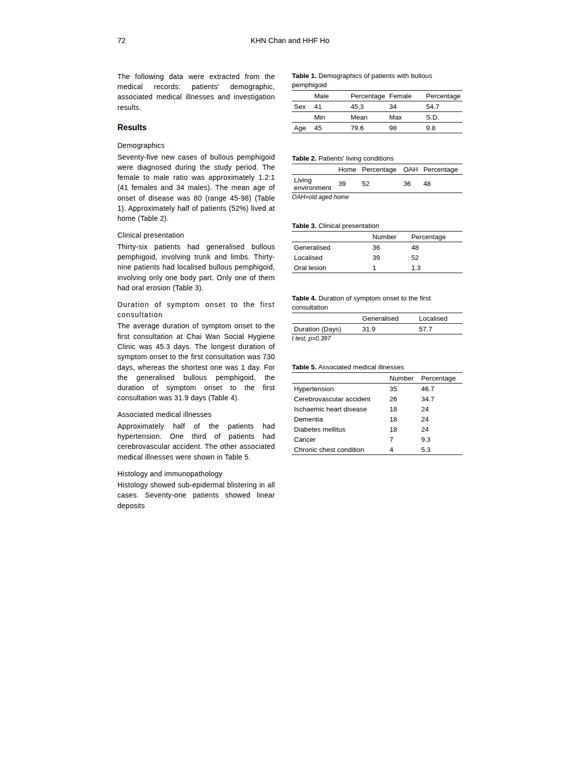72
KHN Chan and HHF Ho
The following data were extracted from the medical records: patients' demographic, associated medical illnesses and investigation results.
Results
Demographics
Seventy-five new cases of bullous pemphigoid were diagnosed during the study period. The female to male ratio was approximately 1.2:1 (41 females and 34 males). The mean age of onset of disease was 80 (range 45-98) (Table 1). Approximately half of patients (52%) lived at home (Table 2).
Clinical presentation
Thirty-six patients had generalised bullous pemphigoid, involving trunk and limbs. Thirty-nine patients had localised bullous pemphigoid, involving only one body part. Only one of them had oral erosion (Table 3).
Duration of symptom onset to the first consultation
The average duration of symptom onset to the first consultation at Chai Wan Social Hygiene Clinic was 45.3 days. The longest duration of symptom onset to the first consultation was 730 days, whereas the shortest one was 1 day. For the generalised bullous pemphigoid, the duration of symptom onset to the first consultation was 31.9 days (Table 4).
Associated medical illnesses
Approximately half of the patients had hypertension. One third of patients had cerebrovascular accident. The other associated medical illnesses were shown in Table 5.
Histology and immunopathology
Histology showed sub-epidermal blistering in all cases. Seventy-one patients showed linear deposits
Table 1. Demographics of patients with bullous pemphigoid
| | Male | Percentage | Female | Percentage |
| --- | --- | --- | --- | --- |
| Sex | 41 | 45.3 | 34 | 54.7 |
| | Min | Mean | Max | S.D. |
| Age | 45 | 79.6 | 98 | 9.8 |
Table 2. Patients' living conditions
| | Home | Percentage | OAH | Percentage |
| --- | --- | --- | --- | --- |
| Living environment | 39 | 52 | 36 | 48 |
OAH=old aged home
Table 3. Clinical presentation
| | Number | Percentage |
| --- | --- | --- |
| Generalised | 36 | 48 |
| Localised | 39 | 52 |
| Oral lesion | 1 | 1.3 |
Table 4. Duration of symptom onset to the first consultation
| | Generalised | Localised |
| --- | --- | --- |
| Duration (Days) | 31.9 | 57.7 |
t test, p=0.397
Table 5. Associated medical illnesses
| | Number | Percentage |
| --- | --- | --- |
| Hypertension | 35 | 46.7 |
| Cerebrovascular accident | 26 | 34.7 |
| Ischaemic heart disease | 18 | 24 |
| Dementia | 18 | 24 |
| Diabetes mellitus | 18 | 24 |
| Cancer | 7 | 9.3 |
| Chronic chest condition | 4 | 5.3 |